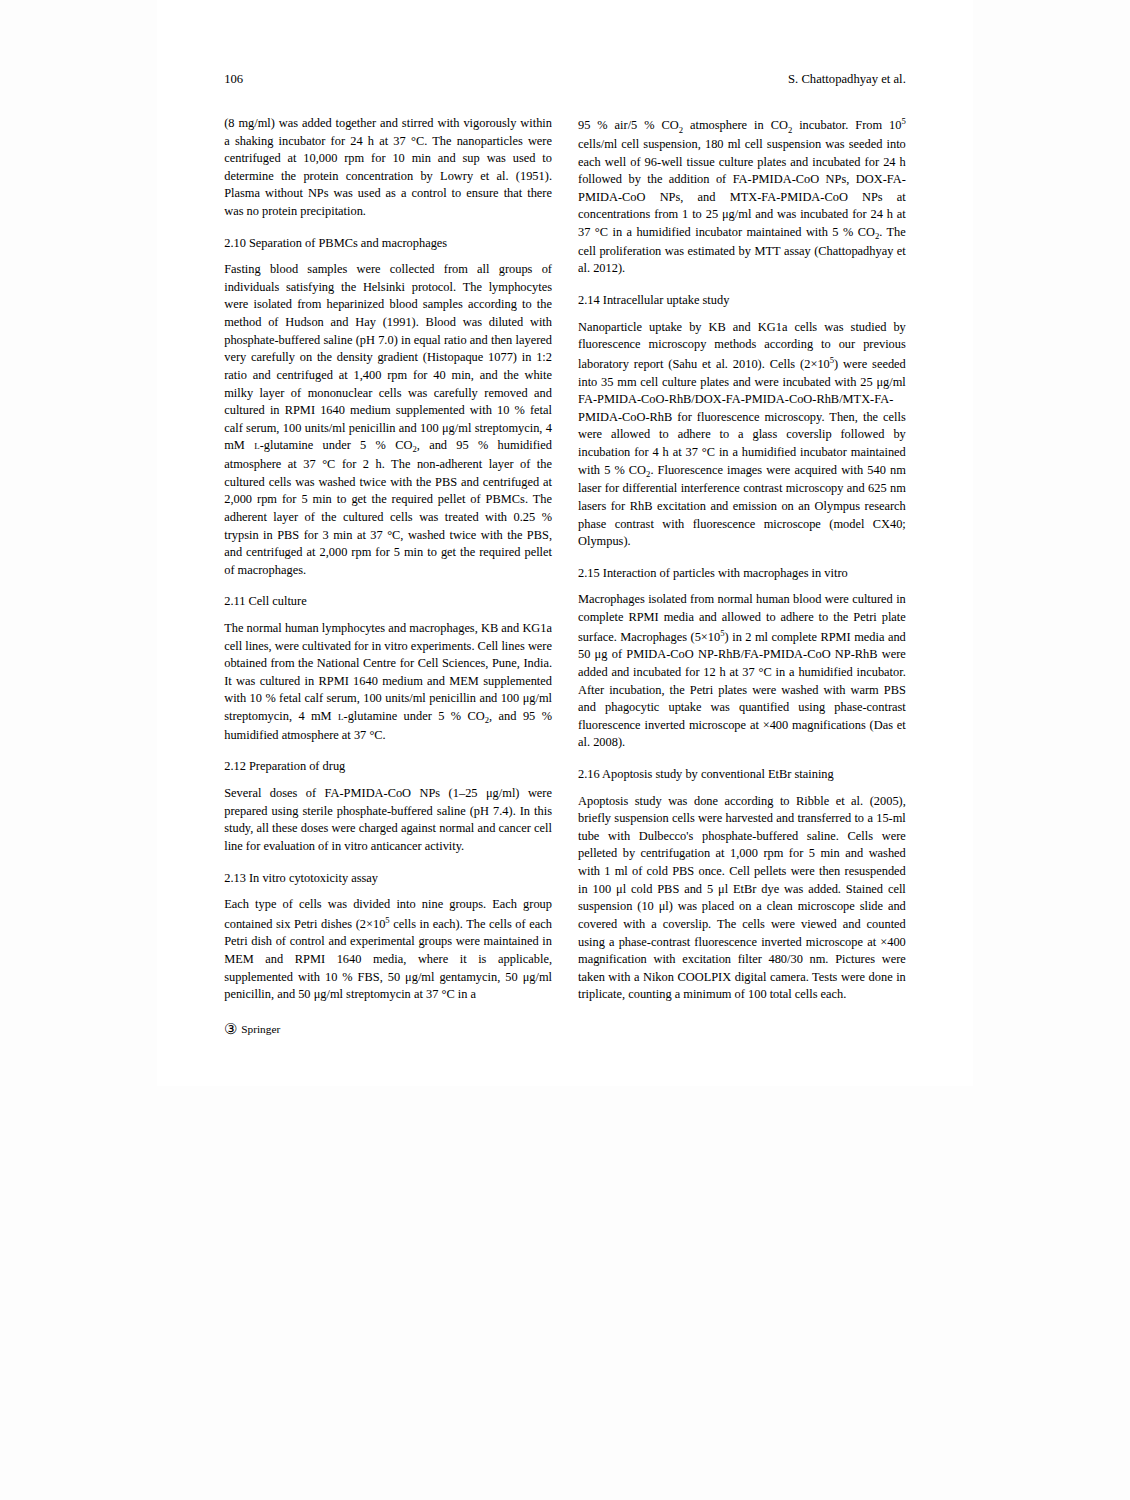106 S. Chattopadhyay et al.
(8 mg/ml) was added together and stirred with vigorously within a shaking incubator for 24 h at 37 °C. The nanoparticles were centrifuged at 10,000 rpm for 10 min and sup was used to determine the protein concentration by Lowry et al. (1951). Plasma without NPs was used as a control to ensure that there was no protein precipitation.
2.10 Separation of PBMCs and macrophages
Fasting blood samples were collected from all groups of individuals satisfying the Helsinki protocol. The lymphocytes were isolated from heparinized blood samples according to the method of Hudson and Hay (1991). Blood was diluted with phosphate-buffered saline (pH 7.0) in equal ratio and then layered very carefully on the density gradient (Histopaque 1077) in 1:2 ratio and centrifuged at 1,400 rpm for 40 min, and the white milky layer of mononuclear cells was carefully removed and cultured in RPMI 1640 medium supplemented with 10 % fetal calf serum, 100 units/ml penicillin and 100 μg/ml streptomycin, 4 mM l-glutamine under 5 % CO2, and 95 % humidified atmosphere at 37 °C for 2 h. The non-adherent layer of the cultured cells was washed twice with the PBS and centrifuged at 2,000 rpm for 5 min to get the required pellet of PBMCs. The adherent layer of the cultured cells was treated with 0.25 % trypsin in PBS for 3 min at 37 °C, washed twice with the PBS, and centrifuged at 2,000 rpm for 5 min to get the required pellet of macrophages.
2.11 Cell culture
The normal human lymphocytes and macrophages, KB and KG1a cell lines, were cultivated for in vitro experiments. Cell lines were obtained from the National Centre for Cell Sciences, Pune, India. It was cultured in RPMI 1640 medium and MEM supplemented with 10 % fetal calf serum, 100 units/ml penicillin and 100 μg/ml streptomycin, 4 mM l-glutamine under 5 % CO2, and 95 % humidified atmosphere at 37 °C.
2.12 Preparation of drug
Several doses of FA-PMIDA-CoO NPs (1–25 μg/ml) were prepared using sterile phosphate-buffered saline (pH 7.4). In this study, all these doses were charged against normal and cancer cell line for evaluation of in vitro anticancer activity.
2.13 In vitro cytotoxicity assay
Each type of cells was divided into nine groups. Each group contained six Petri dishes (2×105 cells in each). The cells of each Petri dish of control and experimental groups were maintained in MEM and RPMI 1640 media, where it is applicable, supplemented with 10 % FBS, 50 μg/ml gentamycin, 50 μg/ml penicillin, and 50 μg/ml streptomycin at 37 °C in a
95 % air/5 % CO2 atmosphere in CO2 incubator. From 105 cells/ml cell suspension, 180 ml cell suspension was seeded into each well of 96-well tissue culture plates and incubated for 24 h followed by the addition of FA-PMIDA-CoO NPs, DOX-FA-PMIDA-CoO NPs, and MTX-FA-PMIDA-CoO NPs at concentrations from 1 to 25 μg/ml and was incubated for 24 h at 37 °C in a humidified incubator maintained with 5 % CO2. The cell proliferation was estimated by MTT assay (Chattopadhyay et al. 2012).
2.14 Intracellular uptake study
Nanoparticle uptake by KB and KG1a cells was studied by fluorescence microscopy methods according to our previous laboratory report (Sahu et al. 2010). Cells (2×105) were seeded into 35 mm cell culture plates and were incubated with 25 μg/ml FA-PMIDA-CoO-RhB/DOX-FA-PMIDA-CoO-RhB/MTX-FA-PMIDA-CoO-RhB for fluorescence microscopy. Then, the cells were allowed to adhere to a glass coverslip followed by incubation for 4 h at 37 °C in a humidified incubator maintained with 5 % CO2. Fluorescence images were acquired with 540 nm laser for differential interference contrast microscopy and 625 nm lasers for RhB excitation and emission on an Olympus research phase contrast with fluorescence microscope (model CX40; Olympus).
2.15 Interaction of particles with macrophages in vitro
Macrophages isolated from normal human blood were cultured in complete RPMI media and allowed to adhere to the Petri plate surface. Macrophages (5×105) in 2 ml complete RPMI media and 50 μg of PMIDA-CoO NP-RhB/FA-PMIDA-CoO NP-RhB were added and incubated for 12 h at 37 °C in a humidified incubator. After incubation, the Petri plates were washed with warm PBS and phagocytic uptake was quantified using phase-contrast fluorescence inverted microscope at ×400 magnifications (Das et al. 2008).
2.16 Apoptosis study by conventional EtBr staining
Apoptosis study was done according to Ribble et al. (2005), briefly suspension cells were harvested and transferred to a 15-ml tube with Dulbecco's phosphate-buffered saline. Cells were pelleted by centrifugation at 1,000 rpm for 5 min and washed with 1 ml of cold PBS once. Cell pellets were then resuspended in 100 μl cold PBS and 5 μl EtBr dye was added. Stained cell suspension (10 μl) was placed on a clean microscope slide and covered with a coverslip. The cells were viewed and counted using a phase-contrast fluorescence inverted microscope at ×400 magnification with excitation filter 480/30 nm. Pictures were taken with a Nikon COOLPIX digital camera. Tests were done in triplicate, counting a minimum of 100 total cells each.
③ Springer